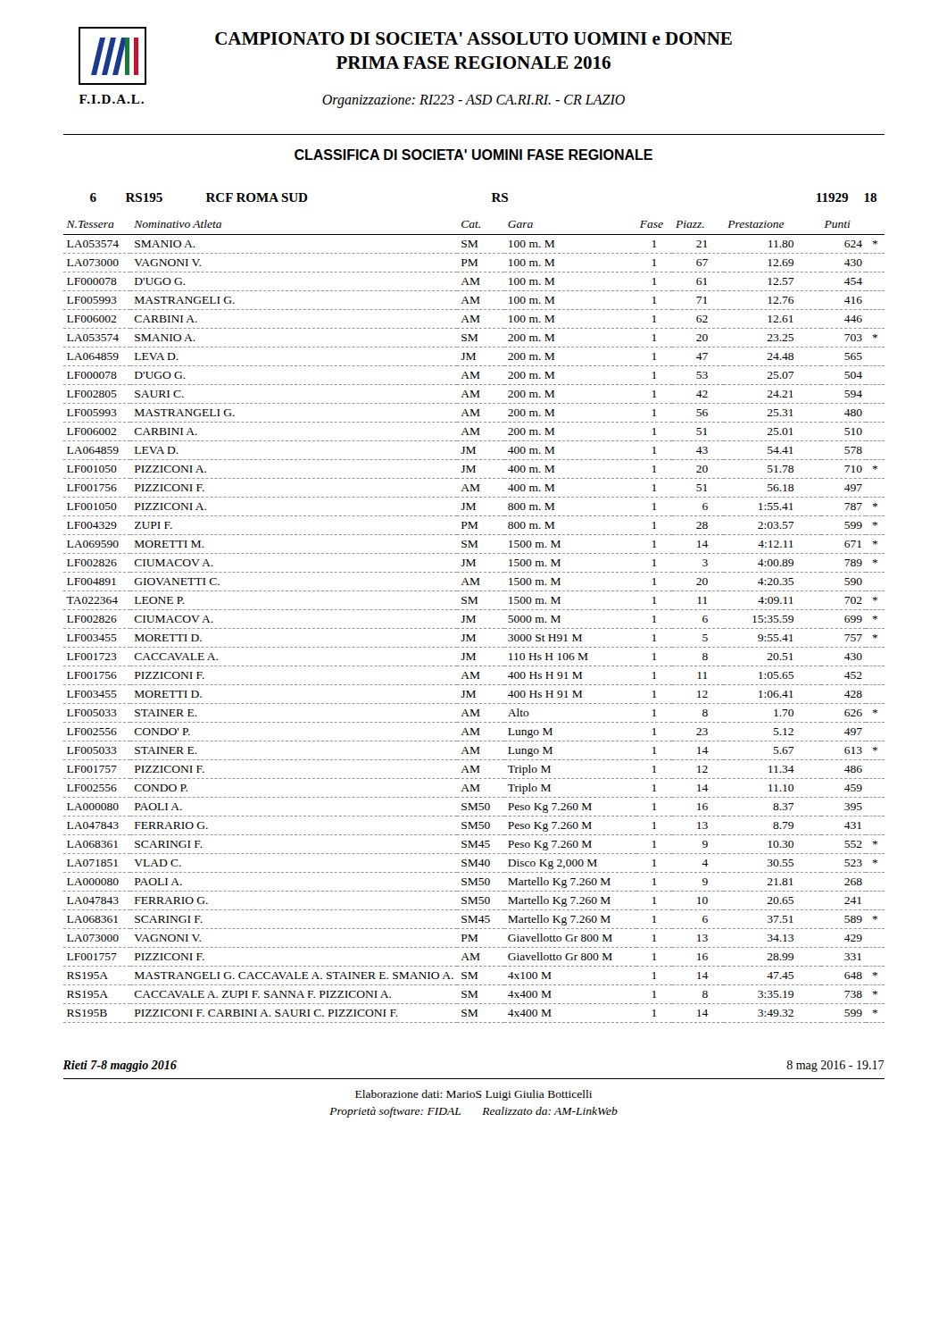F.I.D.A.L.
CAMPIONATO DI SOCIETA' ASSOLUTO UOMINI e DONNE
PRIMA FASE REGIONALE 2016
Organizzazione: RI223 - ASD CA.RI.RI. - CR LAZIO
CLASSIFICA DI SOCIETA' UOMINI FASE REGIONALE
6 RS195 RCF ROMA SUD RS 11929 18
| N.Tessera | Nominativo Atleta | Cat. | Gara | Fase | Piazz. | Prestazione | Punti | |
| --- | --- | --- | --- | --- | --- | --- | --- | --- |
| LA053574 | SMANIO A. | SM | 100 m. M | 1 | 21 | 11.80 | 624 | * |
| LA073000 | VAGNONI V. | PM | 100 m. M | 1 | 67 | 12.69 | 430 | |
| LF000078 | D'UGO G. | AM | 100 m. M | 1 | 61 | 12.57 | 454 | |
| LF005993 | MASTRANGELI G. | AM | 100 m. M | 1 | 71 | 12.76 | 416 | |
| LF006002 | CARBINI A. | AM | 100 m. M | 1 | 62 | 12.61 | 446 | |
| LA053574 | SMANIO A. | SM | 200 m. M | 1 | 20 | 23.25 | 703 | * |
| LA064859 | LEVA D. | JM | 200 m. M | 1 | 47 | 24.48 | 565 | |
| LF000078 | D'UGO G. | AM | 200 m. M | 1 | 53 | 25.07 | 504 | |
| LF002805 | SAURI C. | AM | 200 m. M | 1 | 42 | 24.21 | 594 | |
| LF005993 | MASTRANGELI G. | AM | 200 m. M | 1 | 56 | 25.31 | 480 | |
| LF006002 | CARBINI A. | AM | 200 m. M | 1 | 51 | 25.01 | 510 | |
| LA064859 | LEVA D. | JM | 400 m. M | 1 | 43 | 54.41 | 578 | |
| LF001050 | PIZZICONI A. | JM | 400 m. M | 1 | 20 | 51.78 | 710 | * |
| LF001756 | PIZZICONI F. | AM | 400 m. M | 1 | 51 | 56.18 | 497 | |
| LF001050 | PIZZICONI A. | JM | 800 m. M | 1 | 6 | 1:55.41 | 787 | * |
| LF004329 | ZUPI F. | PM | 800 m. M | 1 | 28 | 2:03.57 | 599 | * |
| LA069590 | MORETTI M. | SM | 1500 m. M | 1 | 14 | 4:12.11 | 671 | * |
| LF002826 | CIUMACOV A. | JM | 1500 m. M | 1 | 3 | 4:00.89 | 789 | * |
| LF004891 | GIOVANETTI C. | AM | 1500 m. M | 1 | 20 | 4:20.35 | 590 | |
| TA022364 | LEONE P. | SM | 1500 m. M | 1 | 11 | 4:09.11 | 702 | * |
| LF002826 | CIUMACOV A. | JM | 5000 m. M | 1 | 6 | 15:35.59 | 699 | * |
| LF003455 | MORETTI D. | JM | 3000 St H91 M | 1 | 5 | 9:55.41 | 757 | * |
| LF001723 | CACCAVALE A. | JM | 110 Hs H 106 M | 1 | 8 | 20.51 | 430 | |
| LF001756 | PIZZICONI F. | AM | 400 Hs H 91 M | 1 | 11 | 1:05.65 | 452 | |
| LF003455 | MORETTI D. | JM | 400 Hs H 91 M | 1 | 12 | 1:06.41 | 428 | |
| LF005033 | STAINER E. | AM | Alto | 1 | 8 | 1.70 | 626 | * |
| LF002556 | CONDO' P. | AM | Lungo M | 1 | 23 | 5.12 | 497 | |
| LF005033 | STAINER E. | AM | Lungo M | 1 | 14 | 5.67 | 613 | * |
| LF001757 | PIZZICONI F. | AM | Triplo M | 1 | 12 | 11.34 | 486 | |
| LF002556 | CONDO P. | AM | Triplo M | 1 | 14 | 11.10 | 459 | |
| LA000080 | PAOLI A. | SM50 | Peso Kg 7.260 M | 1 | 16 | 8.37 | 395 | |
| LA047843 | FERRARIO G. | SM50 | Peso Kg 7.260 M | 1 | 13 | 8.79 | 431 | |
| LA068361 | SCARINGI F. | SM45 | Peso Kg 7.260 M | 1 | 9 | 10.30 | 552 | * |
| LA071851 | VLAD C. | SM40 | Disco Kg 2,000 M | 1 | 4 | 30.55 | 523 | * |
| LA000080 | PAOLI A. | SM50 | Martello Kg 7.260 M | 1 | 9 | 21.81 | 268 | |
| LA047843 | FERRARIO G. | SM50 | Martello Kg 7.260 M | 1 | 10 | 20.65 | 241 | |
| LA068361 | SCARINGI F. | SM45 | Martello Kg 7.260 M | 1 | 6 | 37.51 | 589 | * |
| LA073000 | VAGNONI V. | PM | Giavellotto Gr 800 M | 1 | 13 | 34.13 | 429 | |
| LF001757 | PIZZICONI F. | AM | Giavellotto Gr 800 M | 1 | 16 | 28.99 | 331 | |
| RS195A | MASTRANGELI G. CACCAVALE A. STAINER E. SMANIO A. | SM | 4x100 M | 1 | 14 | 47.45 | 648 | * |
| RS195A | CACCAVALE A. ZUPI F. SANNA F. PIZZICONI A. | SM | 4x400 M | 1 | 8 | 3:35.19 | 738 | * |
| RS195B | PIZZICONI F. CARBINI A. SAURI C. PIZZICONI F. | SM | 4x400 M | 1 | 14 | 3:49.32 | 599 | * |
Rieti 7-8 maggio 2016 8 mag 2016 - 19.17
Elaborazione dati: MarioS Luigi Giulia Botticelli
Proprietà software: FIDAL Realizzato da: AM-LinkWeb